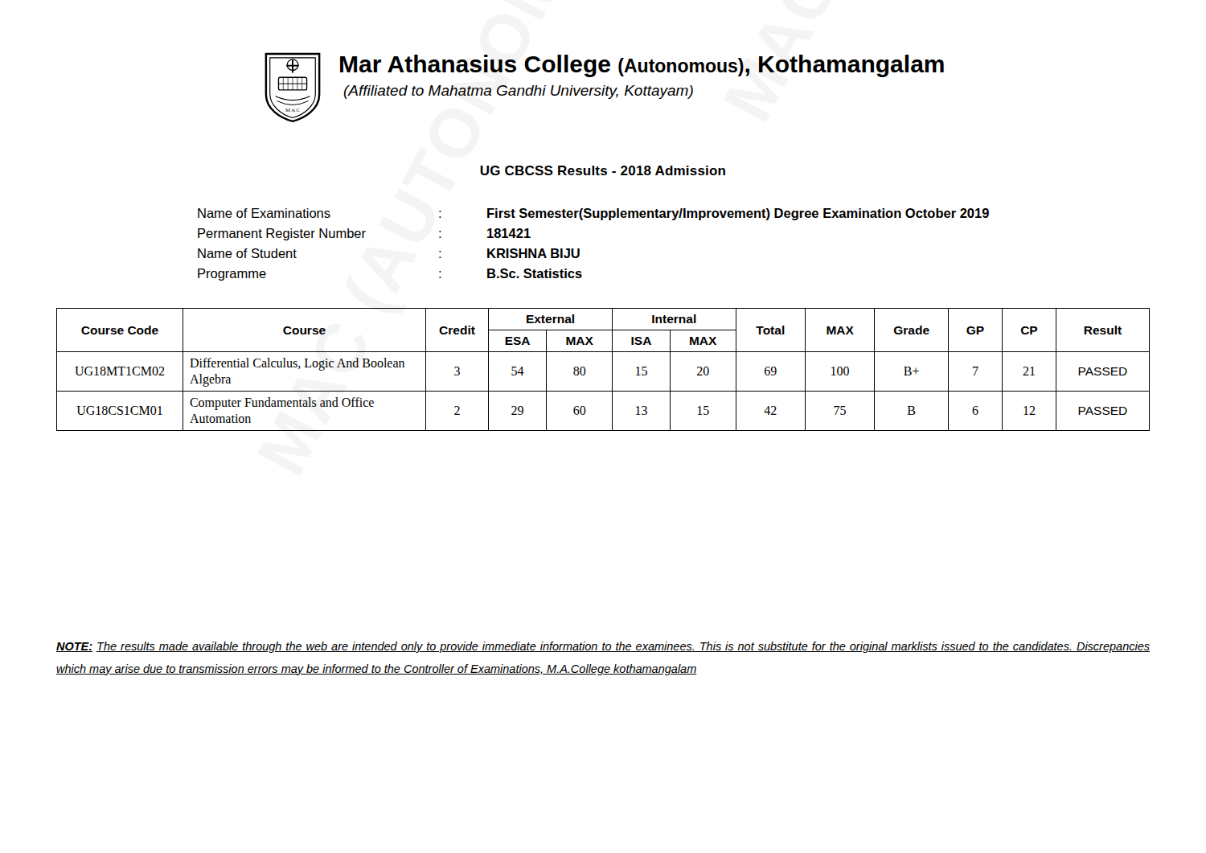MAC (AUTONOMOUS) MAC (AUTONOMOUS)
M A C
Mar Athanasius College (Autonomous), Kothamangalam
(Affiliated to Mahatma Gandhi University, Kottayam)
UG CBCSS Results - 2018 Admission
| Name of Examinations | : | First Semester(Supplementary/Improvement) Degree Examination October 2019 |
| Permanent Register Number | : | 181421 |
| Name of Student | : | KRISHNA BIJU |
| Programme | : | B.Sc. Statistics |
| Course Code | Course | Credit | External | Internal | Total | MAX | Grade | GP | CP | Result |
| --- | --- | --- | --- | --- | --- | --- | --- | --- | --- | --- |
| ESA | MAX | ISA | MAX |
| UG18MT1CM02 | Differential Calculus, Logic And Boolean Algebra | 3 | 54 | 80 | 15 | 20 | 69 | 100 | B+ | 7 | 21 | PASSED |
| UG18CS1CM01 | Computer Fundamentals and Office Automation | 2 | 29 | 60 | 13 | 15 | 42 | 75 | B | 6 | 12 | PASSED |
NOTE: The results made available through the web are intended only to provide immediate information to the examinees. This is not substitute for the original marklists issued to the candidates. Discrepancies which may arise due to transmission errors may be informed to the Controller of Examinations, M.A.College kothamangalam